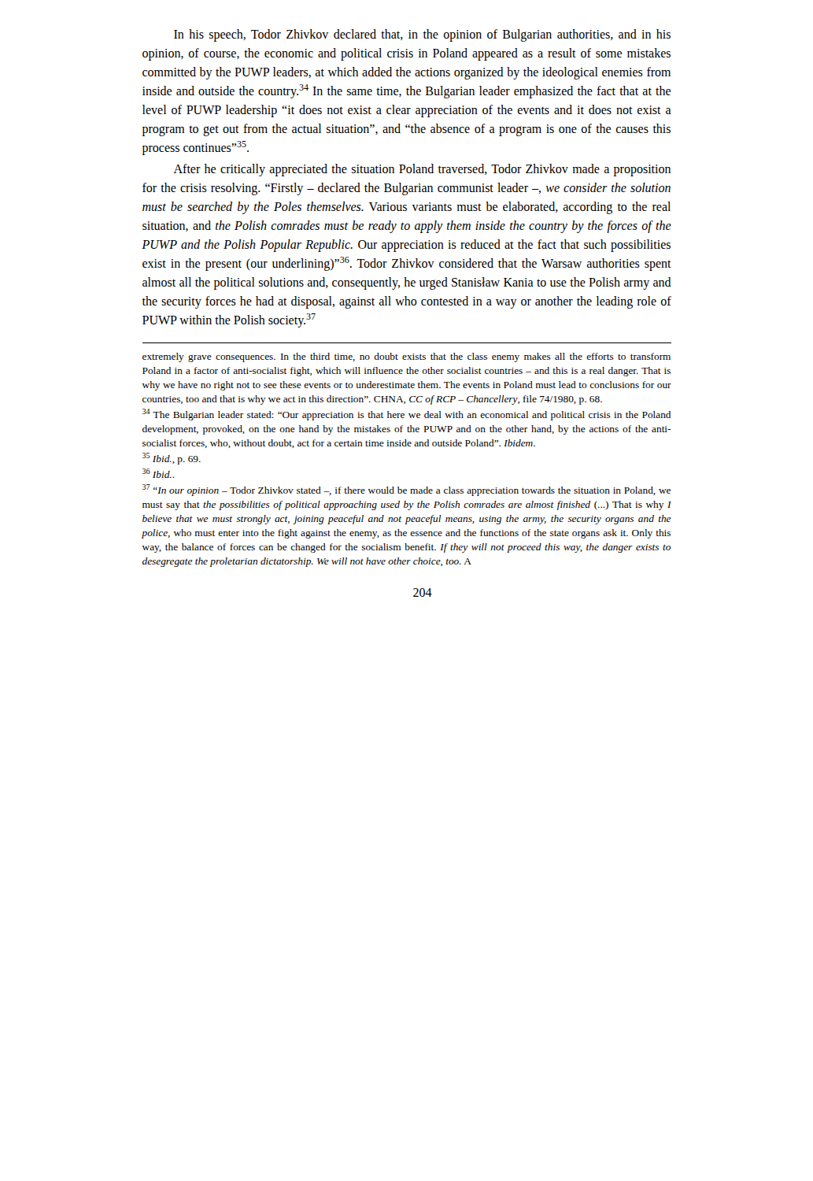In his speech, Todor Zhivkov declared that, in the opinion of Bulgarian authorities, and in his opinion, of course, the economic and political crisis in Poland appeared as a result of some mistakes committed by the PUWP leaders, at which added the actions organized by the ideological enemies from inside and outside the country.34 In the same time, the Bulgarian leader emphasized the fact that at the level of PUWP leadership “it does not exist a clear appreciation of the events and it does not exist a program to get out from the actual situation”, and “the absence of a program is one of the causes this process continues”35.
After he critically appreciated the situation Poland traversed, Todor Zhivkov made a proposition for the crisis resolving. “Firstly – declared the Bulgarian communist leader –, we consider the solution must be searched by the Poles themselves. Various variants must be elaborated, according to the real situation, and the Polish comrades must be ready to apply them inside the country by the forces of the PUWP and the Polish Popular Republic. Our appreciation is reduced at the fact that such possibilities exist in the present (our underlining)”36. Todor Zhivkov considered that the Warsaw authorities spent almost all the political solutions and, consequently, he urged Stanisław Kania to use the Polish army and the security forces he had at disposal, against all who contested in a way or another the leading role of PUWP within the Polish society.37
extremely grave consequences. In the third time, no doubt exists that the class enemy makes all the efforts to transform Poland in a factor of anti-socialist fight, which will influence the other socialist countries – and this is a real danger. That is why we have no right not to see these events or to underestimate them. The events in Poland must lead to conclusions for our countries, too and that is why we act in this direction”. CHNA, CC of RCP – Chancellery, file 74/1980, p. 68.
34 The Bulgarian leader stated: “Our appreciation is that here we deal with an economical and political crisis in the Poland development, provoked, on the one hand by the mistakes of the PUWP and on the other hand, by the actions of the anti-socialist forces, who, without doubt, act for a certain time inside and outside Poland”. Ibidem.
35 Ibid., p. 69.
36 Ibid..
37 “In our opinion – Todor Zhivkov stated –, if there would be made a class appreciation towards the situation in Poland, we must say that the possibilities of political approaching used by the Polish comrades are almost finished (...) That is why I believe that we must strongly act, joining peaceful and not peaceful means, using the army, the security organs and the police, who must enter into the fight against the enemy, as the essence and the functions of the state organs ask it. Only this way, the balance of forces can be changed for the socialism benefit. If they will not proceed this way, the danger exists to desegregate the proletarian dictatorship. We will not have other choice, too. A
204